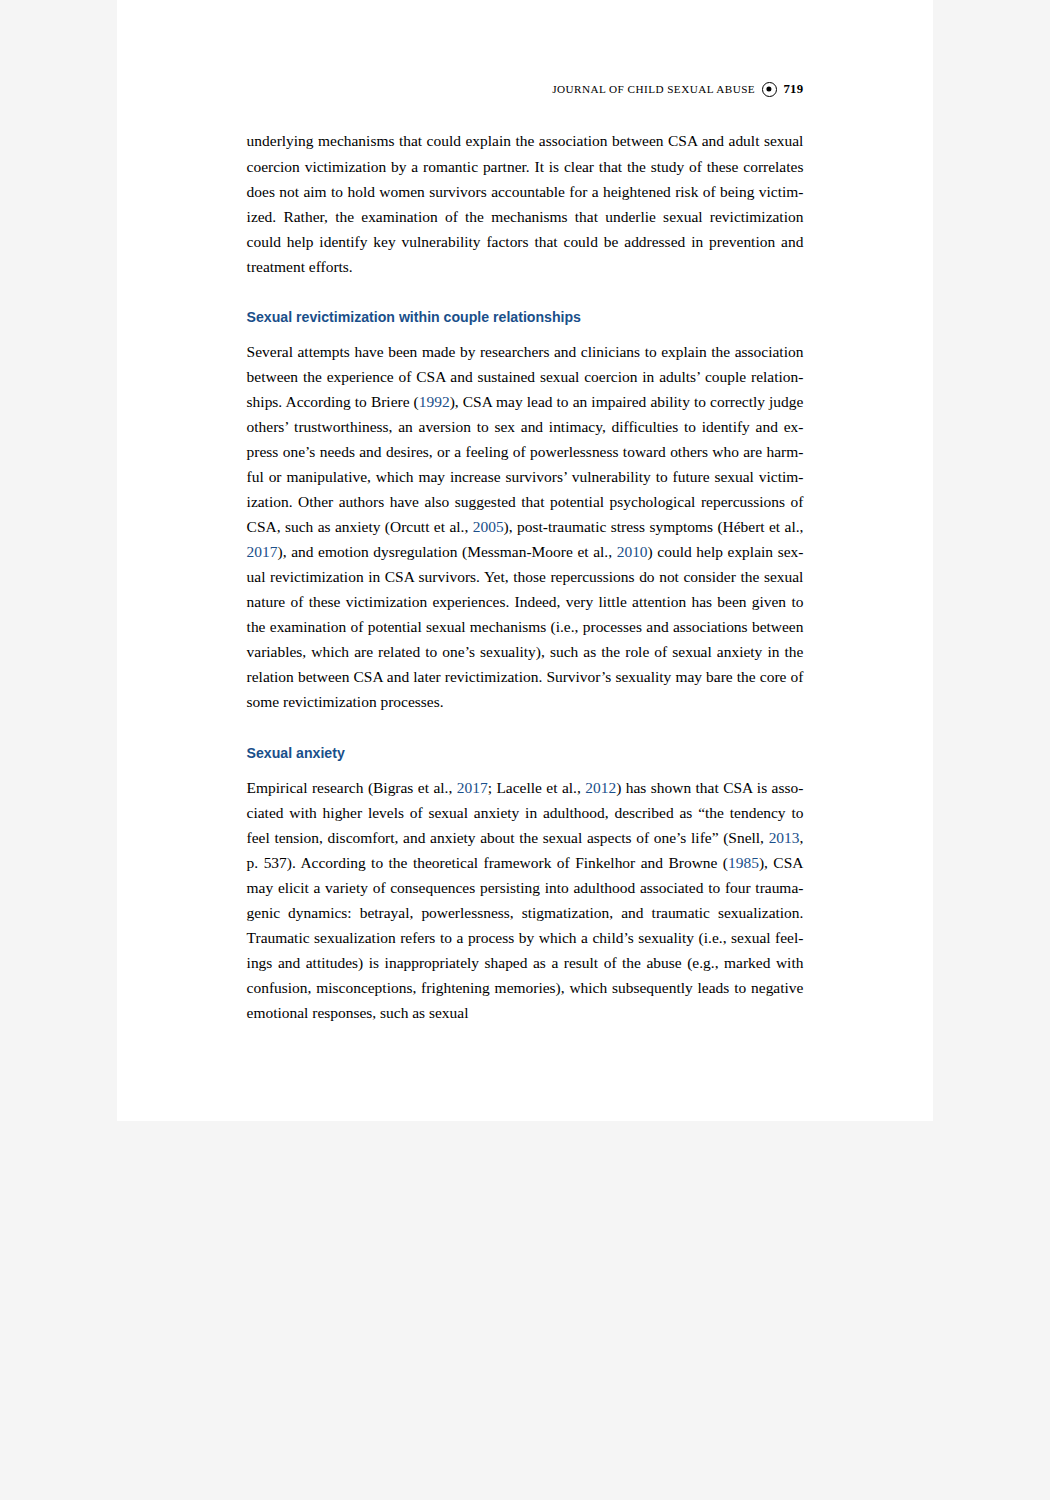Journal of Child Sexual Abuse 719
underlying mechanisms that could explain the association between CSA and adult sexual coercion victimization by a romantic partner. It is clear that the study of these correlates does not aim to hold women survivors accountable for a heightened risk of being victimized. Rather, the examination of the mechanisms that underlie sexual revictimization could help identify key vulnerability factors that could be addressed in prevention and treatment efforts.
Sexual revictimization within couple relationships
Several attempts have been made by researchers and clinicians to explain the association between the experience of CSA and sustained sexual coercion in adults’ couple relationships. According to Briere (1992), CSA may lead to an impaired ability to correctly judge others’ trustworthiness, an aversion to sex and intimacy, difficulties to identify and express one’s needs and desires, or a feeling of powerlessness toward others who are harmful or manipulative, which may increase survivors’ vulnerability to future sexual victimization. Other authors have also suggested that potential psychological repercussions of CSA, such as anxiety (Orcutt et al., 2005), post-traumatic stress symptoms (Hébert et al., 2017), and emotion dysregulation (Messman-Moore et al., 2010) could help explain sexual revictimization in CSA survivors. Yet, those repercussions do not consider the sexual nature of these victimization experiences. Indeed, very little attention has been given to the examination of potential sexual mechanisms (i.e., processes and associations between variables, which are related to one’s sexuality), such as the role of sexual anxiety in the relation between CSA and later revictimization. Survivor’s sexuality may bare the core of some revictimization processes.
Sexual anxiety
Empirical research (Bigras et al., 2017; Lacelle et al., 2012) has shown that CSA is associated with higher levels of sexual anxiety in adulthood, described as “the tendency to feel tension, discomfort, and anxiety about the sexual aspects of one’s life” (Snell, 2013, p. 537). According to the theoretical framework of Finkelhor and Browne (1985), CSA may elicit a variety of consequences persisting into adulthood associated to four traumagenic dynamics: betrayal, powerlessness, stigmatization, and traumatic sexualization. Traumatic sexualization refers to a process by which a child’s sexuality (i.e., sexual feelings and attitudes) is inappropriately shaped as a result of the abuse (e.g., marked with confusion, misconceptions, frightening memories), which subsequently leads to negative emotional responses, such as sexual